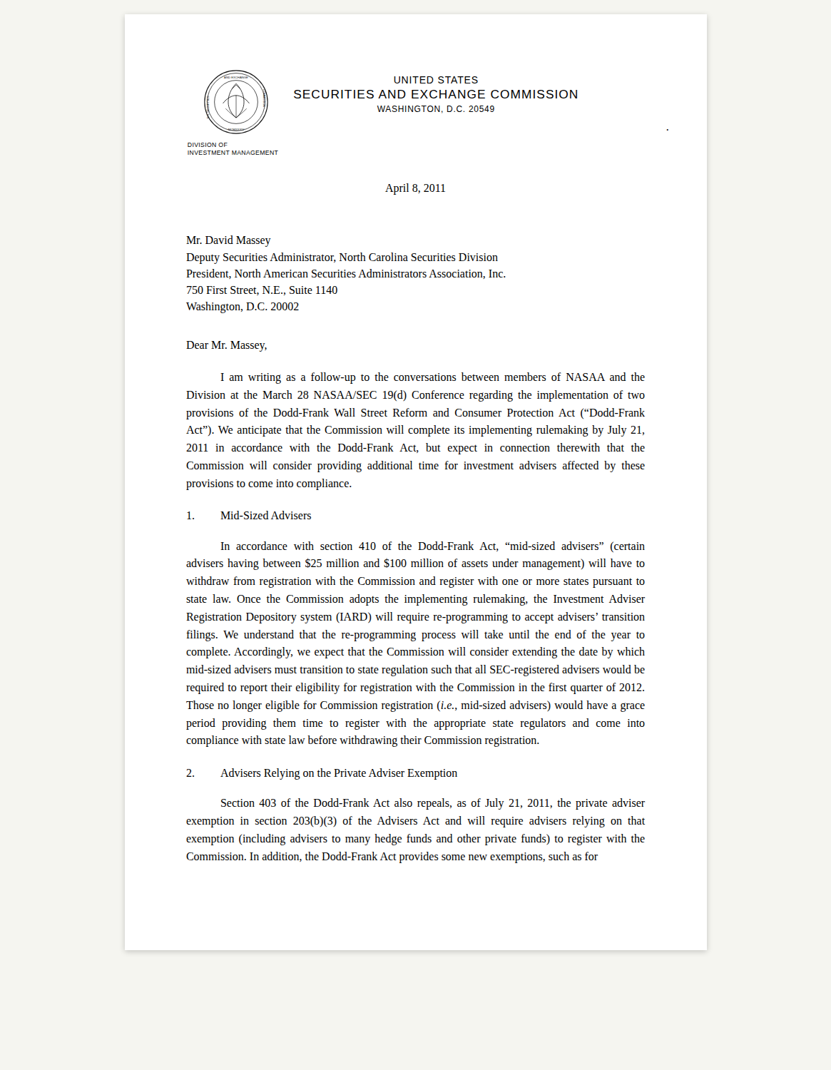.
AND EXCHANGE MCMXXXIV U.S. SECURITIES COMMISSION
UNITED STATES
SECURITIES AND EXCHANGE COMMISSION
WASHINGTON, D.C. 20549
DIVISION OF
INVESTMENT MANAGEMENT
April 8, 2011
Mr. David Massey
Deputy Securities Administrator, North Carolina Securities Division
President, North American Securities Administrators Association, Inc.
750 First Street, N.E., Suite 1140
Washington, D.C. 20002
Dear Mr. Massey,
I am writing as a follow-up to the conversations between members of NASAA and the Division at the March 28 NASAA/SEC 19(d) Conference regarding the implementation of two provisions of the Dodd-Frank Wall Street Reform and Consumer Protection Act (“Dodd-Frank Act”). We anticipate that the Commission will complete its implementing rulemaking by July 21, 2011 in accordance with the Dodd-Frank Act, but expect in connection therewith that the Commission will consider providing additional time for investment advisers affected by these provisions to come into compliance.
1.
Mid-Sized Advisers
In accordance with section 410 of the Dodd-Frank Act, “mid-sized advisers” (certain advisers having between $25 million and $100 million of assets under management) will have to withdraw from registration with the Commission and register with one or more states pursuant to state law. Once the Commission adopts the implementing rulemaking, the Investment Adviser Registration Depository system (IARD) will require re-programming to accept advisers’ transition filings. We understand that the re-programming process will take until the end of the year to complete. Accordingly, we expect that the Commission will consider extending the date by which mid-sized advisers must transition to state regulation such that all SEC-registered advisers would be required to report their eligibility for registration with the Commission in the first quarter of 2012. Those no longer eligible for Commission registration (i.e., mid-sized advisers) would have a grace period providing them time to register with the appropriate state regulators and come into compliance with state law before withdrawing their Commission registration.
2.
Advisers Relying on the Private Adviser Exemption
Section 403 of the Dodd-Frank Act also repeals, as of July 21, 2011, the private adviser exemption in section 203(b)(3) of the Advisers Act and will require advisers relying on that exemption (including advisers to many hedge funds and other private funds) to register with the Commission. In addition, the Dodd-Frank Act provides some new exemptions, such as for